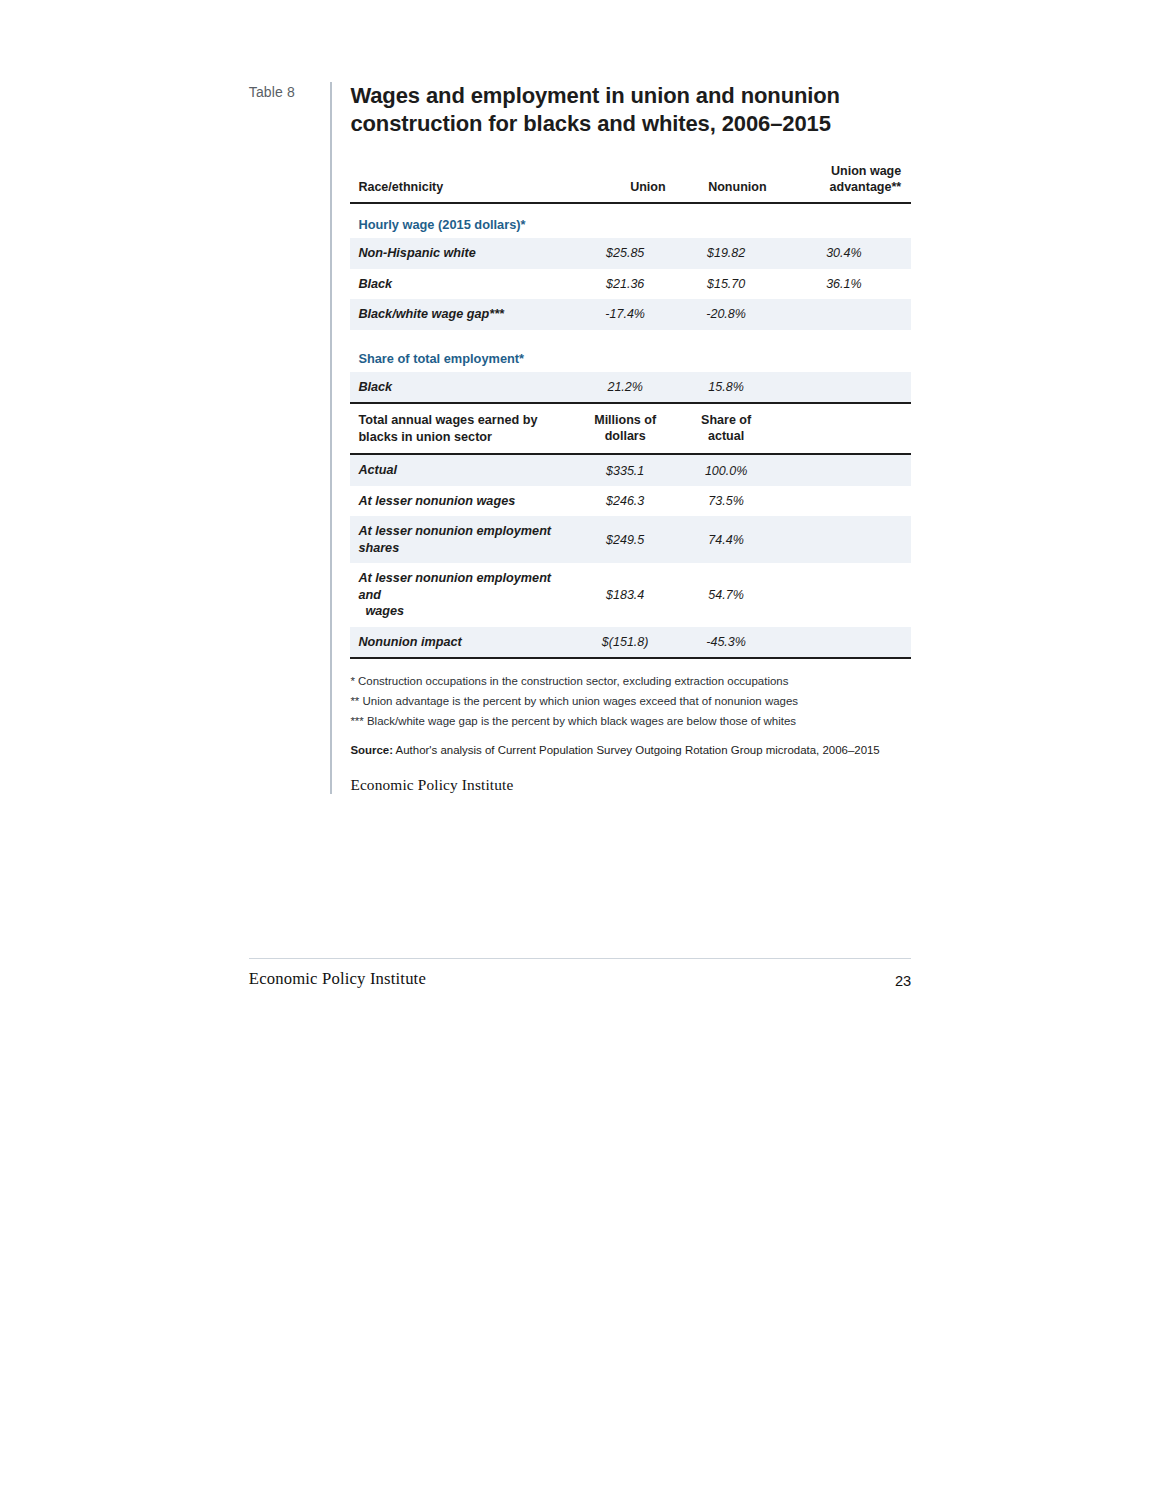Table 8
Wages and employment in union and nonunion construction for blacks and whites, 2006–2015
| Race/ethnicity | Union | Nonunion | Union wage advantage** |
| --- | --- | --- | --- |
| Hourly wage (2015 dollars)* |
| Non-Hispanic white | $25.85 | $19.82 | 30.4% |
| Black | $21.36 | $15.70 | 36.1% |
| Black/white wage gap*** | -17.4% | -20.8% | |
| Share of total employment* |
| Black | 21.2% | 15.8% | |
| Total annual wages earned by blacks in union sector | Millions of dollars | Share of actual | |
| Actual | $335.1 | 100.0% | |
| At lesser nonunion wages | $246.3 | 73.5% | |
| At lesser nonunion employment shares | $249.5 | 74.4% | |
| At lesser nonunion employment and wages | $183.4 | 54.7% | |
| Nonunion impact | $(151.8) | -45.3% | |
* Construction occupations in the construction sector, excluding extraction occupations
** Union advantage is the percent by which union wages exceed that of nonunion wages
*** Black/white wage gap is the percent by which black wages are below those of whites
Source: Author's analysis of Current Population Survey Outgoing Rotation Group microdata, 2006–2015
Economic Policy Institute
Economic Policy Institute
23